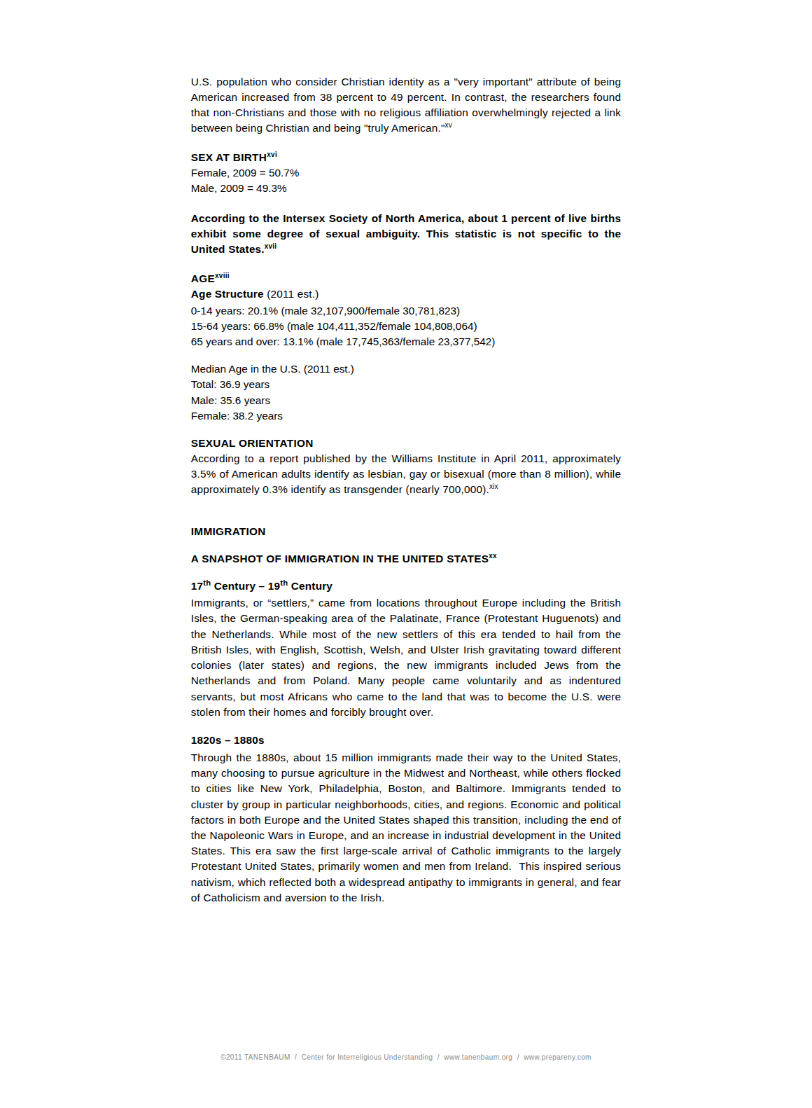U.S. population who consider Christian identity as a "very important" attribute of being American increased from 38 percent to 49 percent. In contrast, the researchers found that non-Christians and those with no religious affiliation overwhelmingly rejected a link between being Christian and being "truly American."xv
SEX AT BIRTHxvi
Female, 2009 = 50.7%
Male, 2009 = 49.3%
According to the Intersex Society of North America, about 1 percent of live births exhibit some degree of sexual ambiguity. This statistic is not specific to the United States.xvii
AGExviii
Age Structure (2011 est.)
0-14 years: 20.1% (male 32,107,900/female 30,781,823)
15-64 years: 66.8% (male 104,411,352/female 104,808,064)
65 years and over: 13.1% (male 17,745,363/female 23,377,542)
Median Age in the U.S. (2011 est.)
Total: 36.9 years
Male: 35.6 years
Female: 38.2 years
SEXUAL ORIENTATION
According to a report published by the Williams Institute in April 2011, approximately 3.5% of American adults identify as lesbian, gay or bisexual (more than 8 million), while approximately 0.3% identify as transgender (nearly 700,000).xix
IMMIGRATION
A SNAPSHOT OF IMMIGRATION IN THE UNITED STATESxx
17th Century – 19th Century
Immigrants, or “settlers,” came from locations throughout Europe including the British Isles, the German-speaking area of the Palatinate, France (Protestant Huguenots) and the Netherlands. While most of the new settlers of this era tended to hail from the British Isles, with English, Scottish, Welsh, and Ulster Irish gravitating toward different colonies (later states) and regions, the new immigrants included Jews from the Netherlands and from Poland. Many people came voluntarily and as indentured servants, but most Africans who came to the land that was to become the U.S. were stolen from their homes and forcibly brought over.
1820s – 1880s
Through the 1880s, about 15 million immigrants made their way to the United States, many choosing to pursue agriculture in the Midwest and Northeast, while others flocked to cities like New York, Philadelphia, Boston, and Baltimore. Immigrants tended to cluster by group in particular neighborhoods, cities, and regions. Economic and political factors in both Europe and the United States shaped this transition, including the end of the Napoleonic Wars in Europe, and an increase in industrial development in the United States. This era saw the first large-scale arrival of Catholic immigrants to the largely Protestant United States, primarily women and men from Ireland. This inspired serious nativism, which reflected both a widespread antipathy to immigrants in general, and fear of Catholicism and aversion to the Irish.
©2011 TANENBAUM / Center for Interreligious Understanding / www.tanenbaum.org / www.prepareny.com